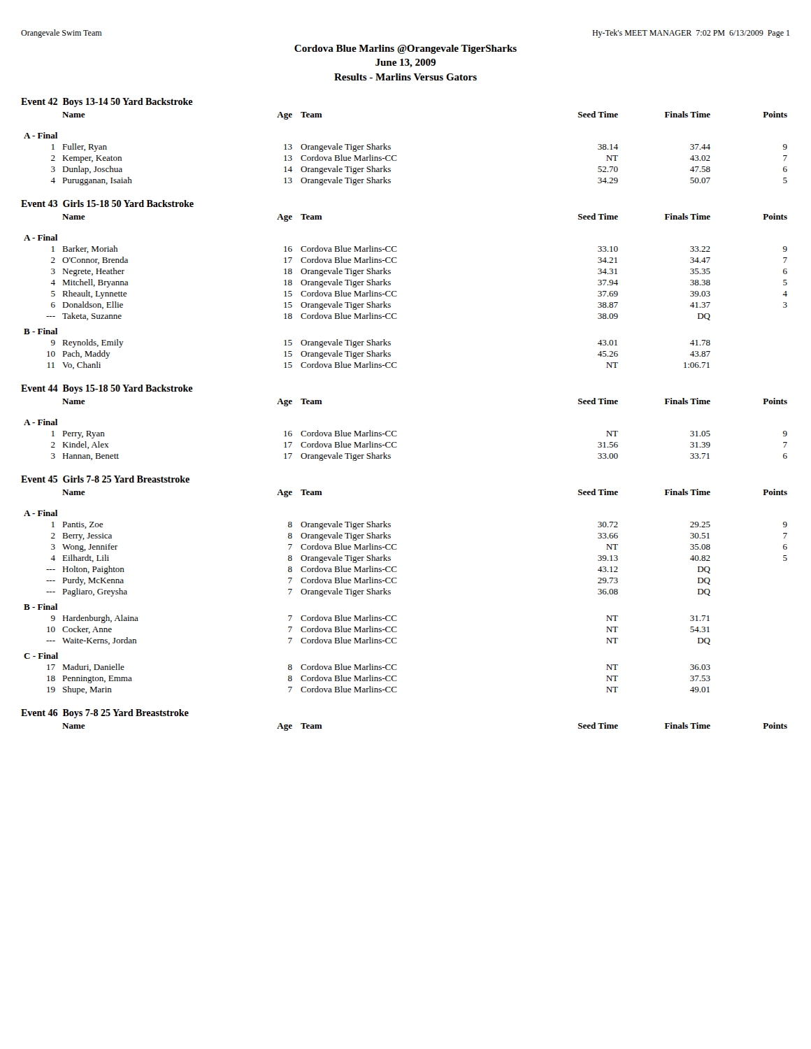Orangevale Swim Team Hy-Tek's MEET MANAGER 7:02 PM 6/13/2009 Page 1
Cordova Blue Marlins @Orangevale TigerSharks
June 13, 2009
Results - Marlins Versus Gators
Event 42 Boys 13-14 50 Yard Backstroke
| | Name | Age | Team | Seed Time | Finals Time | Points |
| --- | --- | --- | --- | --- | --- | --- |
| A - Final |
| 1 | Fuller, Ryan | 13 | Orangevale Tiger Sharks | 38.14 | 37.44 | 9 |
| 2 | Kemper, Keaton | 13 | Cordova Blue Marlins-CC | NT | 43.02 | 7 |
| 3 | Dunlap, Joschua | 14 | Orangevale Tiger Sharks | 52.70 | 47.58 | 6 |
| 4 | Purugganan, Isaiah | 13 | Orangevale Tiger Sharks | 34.29 | 50.07 | 5 |
Event 43 Girls 15-18 50 Yard Backstroke
| | Name | Age | Team | Seed Time | Finals Time | Points |
| --- | --- | --- | --- | --- | --- | --- |
| A - Final |
| 1 | Barker, Moriah | 16 | Cordova Blue Marlins-CC | 33.10 | 33.22 | 9 |
| 2 | O'Connor, Brenda | 17 | Cordova Blue Marlins-CC | 34.21 | 34.47 | 7 |
| 3 | Negrete, Heather | 18 | Orangevale Tiger Sharks | 34.31 | 35.35 | 6 |
| 4 | Mitchell, Bryanna | 18 | Orangevale Tiger Sharks | 37.94 | 38.38 | 5 |
| 5 | Rheault, Lynnette | 15 | Cordova Blue Marlins-CC | 37.69 | 39.03 | 4 |
| 6 | Donaldson, Ellie | 15 | Orangevale Tiger Sharks | 38.87 | 41.37 | 3 |
| --- | Taketa, Suzanne | 18 | Cordova Blue Marlins-CC | 38.09 | DQ | |
| B - Final |
| 9 | Reynolds, Emily | 15 | Orangevale Tiger Sharks | 43.01 | 41.78 | |
| 10 | Pach, Maddy | 15 | Orangevale Tiger Sharks | 45.26 | 43.87 | |
| 11 | Vo, Chanli | 15 | Cordova Blue Marlins-CC | NT | 1:06.71 | |
Event 44 Boys 15-18 50 Yard Backstroke
| | Name | Age | Team | Seed Time | Finals Time | Points |
| --- | --- | --- | --- | --- | --- | --- |
| A - Final |
| 1 | Perry, Ryan | 16 | Cordova Blue Marlins-CC | NT | 31.05 | 9 |
| 2 | Kindel, Alex | 17 | Cordova Blue Marlins-CC | 31.56 | 31.39 | 7 |
| 3 | Hannan, Benett | 17 | Orangevale Tiger Sharks | 33.00 | 33.71 | 6 |
Event 45 Girls 7-8 25 Yard Breaststroke
| | Name | Age | Team | Seed Time | Finals Time | Points |
| --- | --- | --- | --- | --- | --- | --- |
| A - Final |
| 1 | Pantis, Zoe | 8 | Orangevale Tiger Sharks | 30.72 | 29.25 | 9 |
| 2 | Berry, Jessica | 8 | Orangevale Tiger Sharks | 33.66 | 30.51 | 7 |
| 3 | Wong, Jennifer | 7 | Cordova Blue Marlins-CC | NT | 35.08 | 6 |
| 4 | Eilhardt, Lili | 8 | Orangevale Tiger Sharks | 39.13 | 40.82 | 5 |
| --- | Holton, Paighton | 8 | Cordova Blue Marlins-CC | 43.12 | DQ | |
| --- | Purdy, McKenna | 7 | Cordova Blue Marlins-CC | 29.73 | DQ | |
| --- | Pagliaro, Greysha | 7 | Orangevale Tiger Sharks | 36.08 | DQ | |
| B - Final |
| 9 | Hardenburgh, Alaina | 7 | Cordova Blue Marlins-CC | NT | 31.71 | |
| 10 | Cocker, Anne | 7 | Cordova Blue Marlins-CC | NT | 54.31 | |
| --- | Waite-Kerns, Jordan | 7 | Cordova Blue Marlins-CC | NT | DQ | |
| C - Final |
| 17 | Maduri, Danielle | 8 | Cordova Blue Marlins-CC | NT | 36.03 | |
| 18 | Pennington, Emma | 8 | Cordova Blue Marlins-CC | NT | 37.53 | |
| 19 | Shupe, Marin | 7 | Cordova Blue Marlins-CC | NT | 49.01 | |
Event 46 Boys 7-8 25 Yard Breaststroke
| | Name | Age | Team | Seed Time | Finals Time | Points |
| --- | --- | --- | --- | --- | --- | --- |